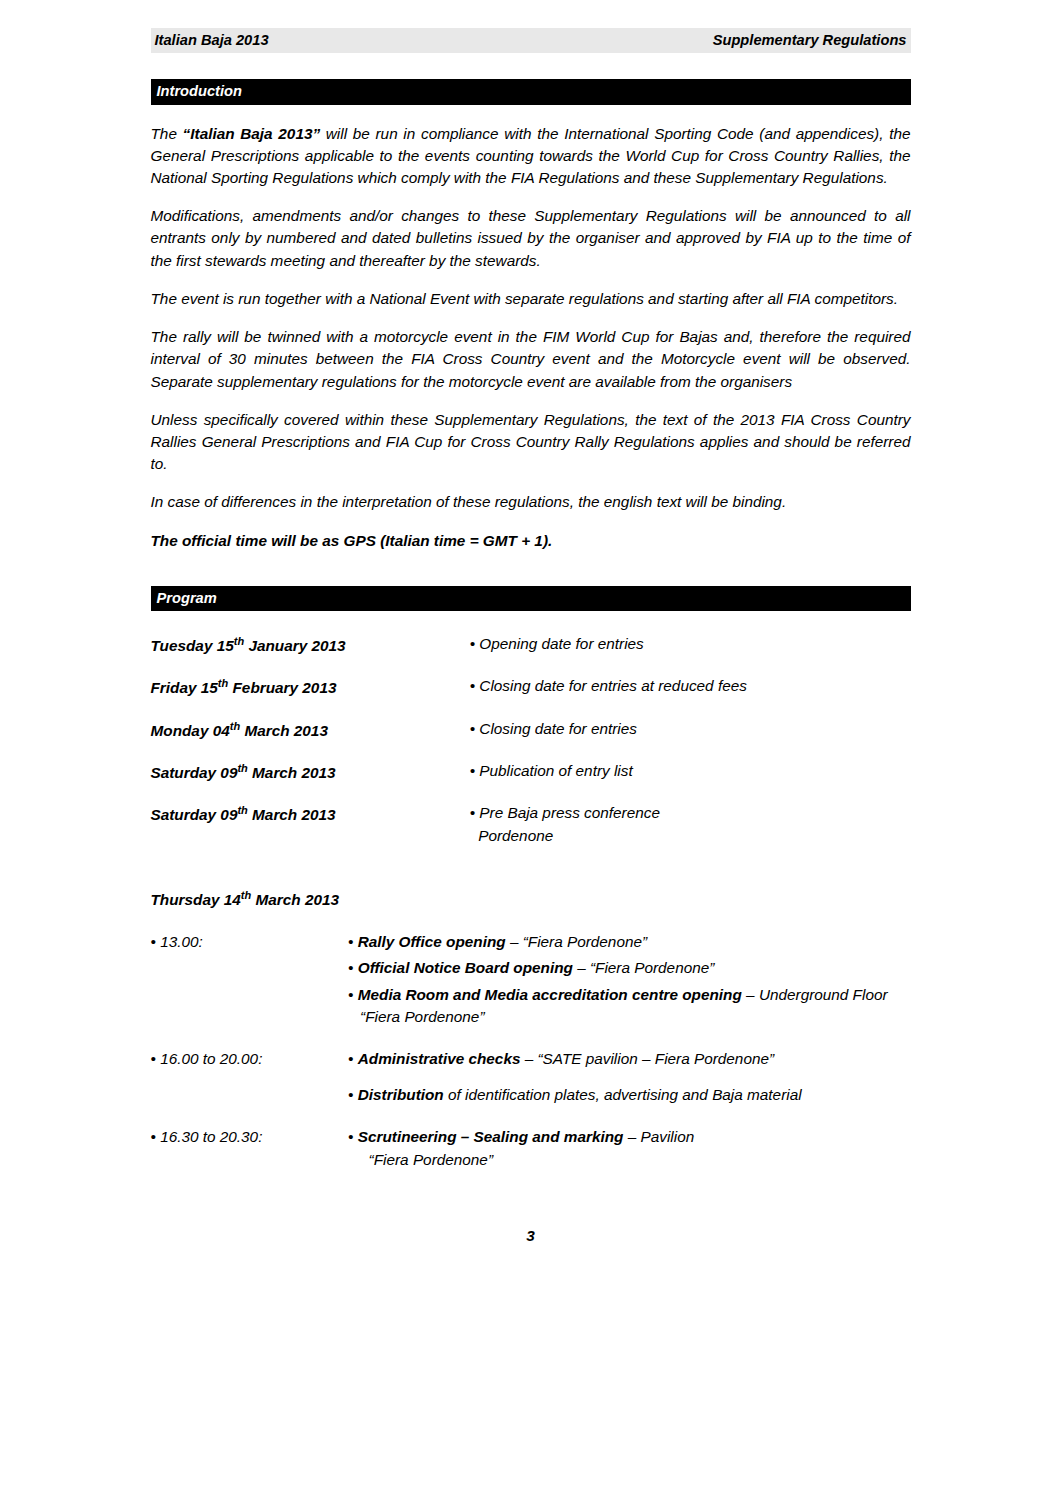Italian Baja 2013 Supplementary Regulations
Introduction
The “Italian Baja 2013” will be run in compliance with the International Sporting Code (and appendices), the General Prescriptions applicable to the events counting towards the World Cup for Cross Country Rallies, the National Sporting Regulations which comply with the FIA Regulations and these Supplementary Regulations.
Modifications, amendments and/or changes to these Supplementary Regulations will be announced to all entrants only by numbered and dated bulletins issued by the organiser and approved by FIA up to the time of the first stewards meeting and thereafter by the stewards.
The event is run together with a National Event with separate regulations and starting after all FIA competitors.
The rally will be twinned with a motorcycle event in the FIM World Cup for Bajas and, therefore the required interval of 30 minutes between the FIA Cross Country event and the Motorcycle event will be observed. Separate supplementary regulations for the motorcycle event are available from the organisers
Unless specifically covered within these Supplementary Regulations, the text of the 2013 FIA Cross Country Rallies General Prescriptions and FIA Cup for Cross Country Rally Regulations applies and should be referred to.
In case of differences in the interpretation of these regulations, the english text will be binding.
The official time will be as GPS (Italian time = GMT + 1).
Program
| Tuesday 15 th January 2013 | • Opening date for entries |
| Friday 15 th February 2013 | • Closing date for entries at reduced fees |
| Monday 04 th March 2013 | • Closing date for entries |
| Saturday 09 th March 2013 | • Publication of entry list |
| Saturday 09 th March 2013 | • Pre Baja press conference Pordenone |
Thursday 14th March 2013
| • 13.00: | Rally Office opening – “Fiera Pordenone” Official Notice Board opening – “Fiera Pordenone” Media Room and Media accreditation centre opening – Underground Floor “Fiera Pordenone” |
| • 16.00 to 20.00: | Administrative checks – “SATE pavilion – Fiera Pordenone” Distribution of identification plates, advertising and Baja material |
| • 16.30 to 20.30: | Scrutineering – Sealing and marking – Pavilion “Fiera Pordenone” |
3